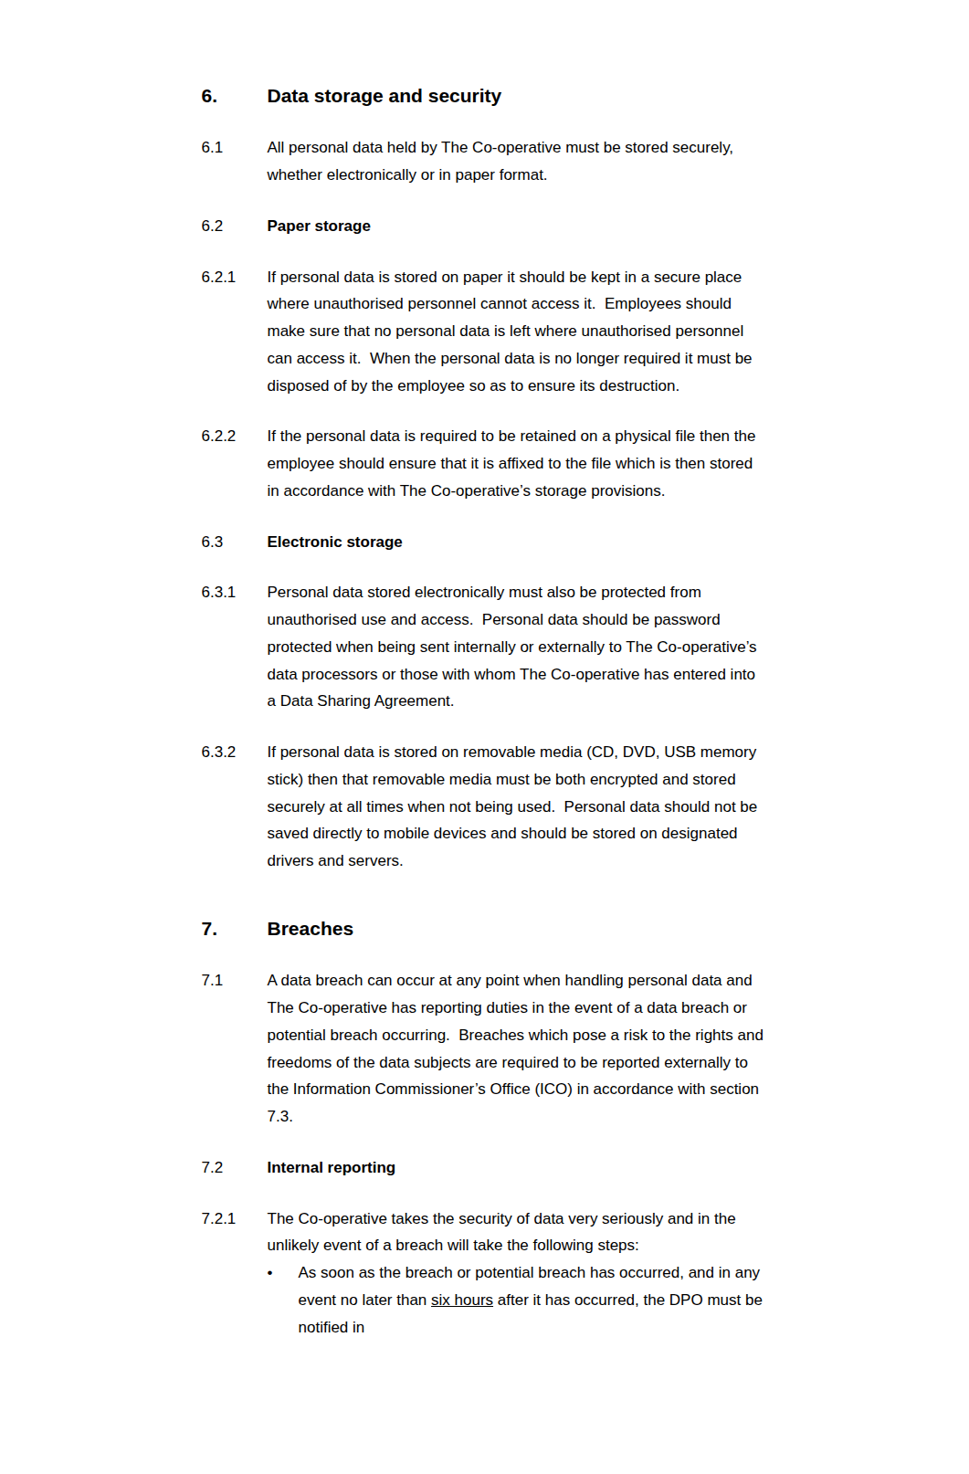6. Data storage and security
6.1
All personal data held by The Co-operative must be stored securely, whether electronically or in paper format.
6.2
Paper storage
6.2.1
If personal data is stored on paper it should be kept in a secure place where unauthorised personnel cannot access it. Employees should make sure that no personal data is left where unauthorised personnel can access it. When the personal data is no longer required it must be disposed of by the employee so as to ensure its destruction.
6.2.2
If the personal data is required to be retained on a physical file then the employee should ensure that it is affixed to the file which is then stored in accordance with The Co-operative’s storage provisions.
6.3
Electronic storage
6.3.1
Personal data stored electronically must also be protected from unauthorised use and access. Personal data should be password protected when being sent internally or externally to The Co-operative’s data processors or those with whom The Co-operative has entered into a Data Sharing Agreement.
6.3.2
If personal data is stored on removable media (CD, DVD, USB memory stick) then that removable media must be both encrypted and stored securely at all times when not being used. Personal data should not be saved directly to mobile devices and should be stored on designated drivers and servers.
7. Breaches
7.1
A data breach can occur at any point when handling personal data and The Co-operative has reporting duties in the event of a data breach or potential breach occurring. Breaches which pose a risk to the rights and freedoms of the data subjects are required to be reported externally to the Information Commissioner’s Office (ICO) in accordance with section 7.3.
7.2
Internal reporting
7.2.1
The Co-operative takes the security of data very seriously and in the unlikely event of a breach will take the following steps:
• As soon as the breach or potential breach has occurred, and in any event no later than six hours after it has occurred, the DPO must be notified in